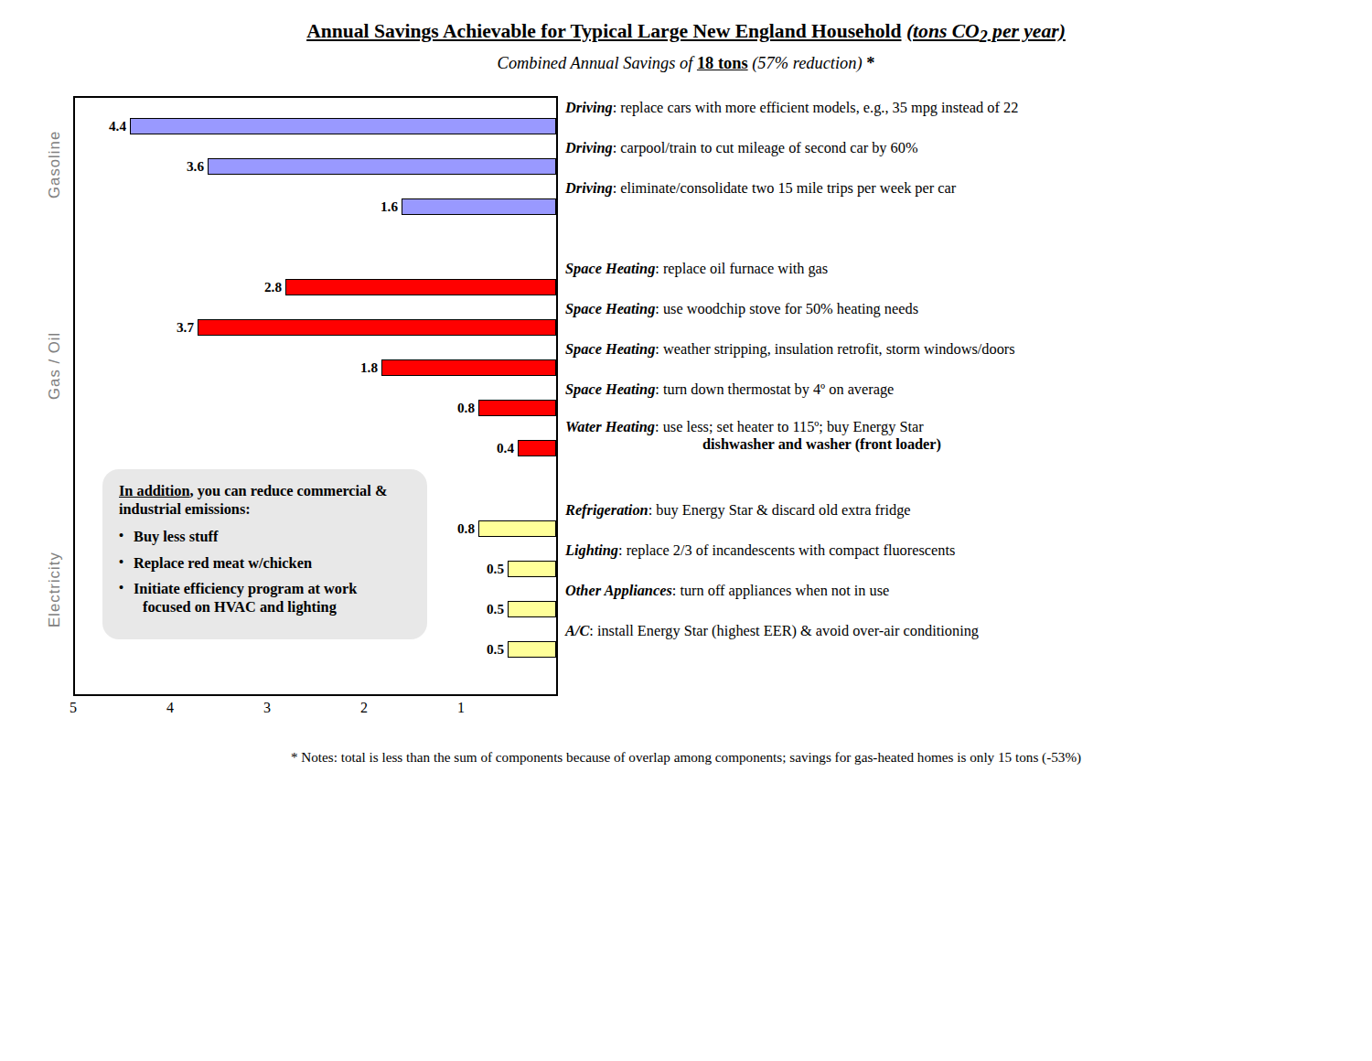Annual Savings Achievable for Typical Large New England Household (tons CO2 per year)
Combined Annual Savings of 18 tons (57% reduction) *
Gasoline
Gas / Oil
Electricity
4.4
3.6
1.6
2.8
3.7
1.8
0.8
0.4
0.8
0.5
0.5
0.5
In addition, you can reduce commercial & industrial emissions:
Buy less stuff
Replace red meat w/chicken
Initiate efficiency program at work focused on HVAC and lighting
Driving: replace cars with more efficient models, e.g., 35 mpg instead of 22
Driving: carpool/train to cut mileage of second car by 60%
Driving: eliminate/consolidate two 15 mile trips per week per car
Space Heating: replace oil furnace with gas
Space Heating: use woodchip stove for 50% heating needs
Space Heating: weather stripping, insulation retrofit, storm windows/doors
Space Heating: turn down thermostat by 4º on average
Water Heating: use less; set heater to 115º; buy Energy Star dishwasher and washer (front loader)
Refrigeration: buy Energy Star & discard old extra fridge
Lighting: replace 2/3 of incandescents with compact fluorescents
Other Appliances: turn off appliances when not in use
A/C: install Energy Star (highest EER) & avoid over-air conditioning
5 4 3 2 1
* Notes: total is less than the sum of components because of overlap among components; savings for gas-heated homes is only 15 tons (-53%)